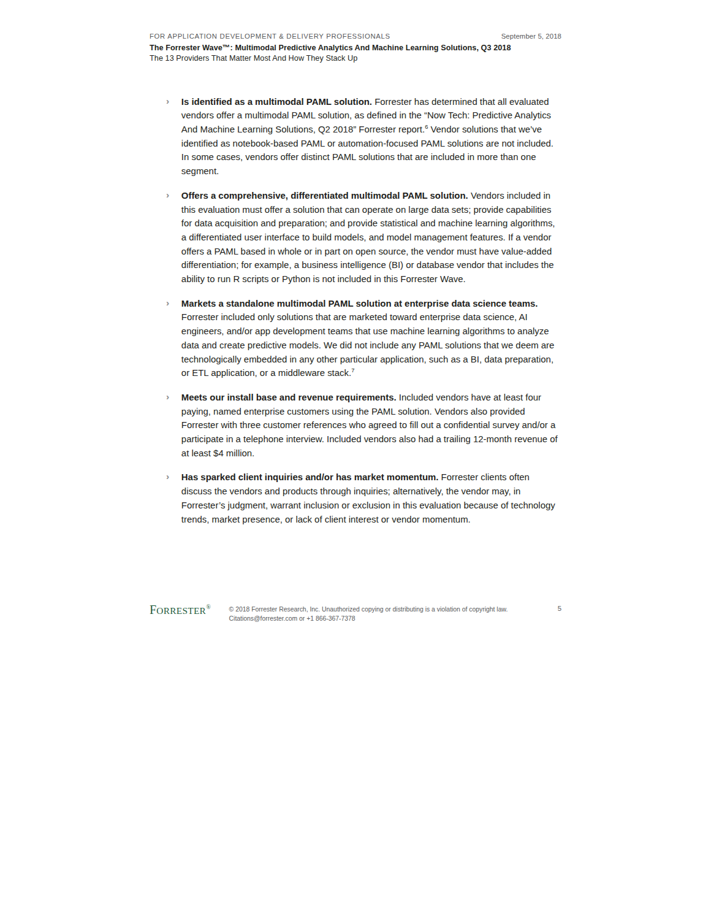September 5, 2018
For Application Development & Delivery Professionals
The Forrester Wave™: Multimodal Predictive Analytics And Machine Learning Solutions, Q3 2018
The 13 Providers That Matter Most And How They Stack Up
Is identified as a multimodal PAML solution. Forrester has determined that all evaluated vendors offer a multimodal PAML solution, as defined in the “Now Tech: Predictive Analytics And Machine Learning Solutions, Q2 2018” Forrester report.6 Vendor solutions that we’ve identified as notebook-based PAML or automation-focused PAML solutions are not included. In some cases, vendors offer distinct PAML solutions that are included in more than one segment.
Offers a comprehensive, differentiated multimodal PAML solution. Vendors included in this evaluation must offer a solution that can operate on large data sets; provide capabilities for data acquisition and preparation; and provide statistical and machine learning algorithms, a differentiated user interface to build models, and model management features. If a vendor offers a PAML based in whole or in part on open source, the vendor must have value-added differentiation; for example, a business intelligence (BI) or database vendor that includes the ability to run R scripts or Python is not included in this Forrester Wave.
Markets a standalone multimodal PAML solution at enterprise data science teams. Forrester included only solutions that are marketed toward enterprise data science, AI engineers, and/or app development teams that use machine learning algorithms to analyze data and create predictive models. We did not include any PAML solutions that we deem are technologically embedded in any other particular application, such as a BI, data preparation, or ETL application, or a middleware stack.7
Meets our install base and revenue requirements. Included vendors have at least four paying, named enterprise customers using the PAML solution. Vendors also provided Forrester with three customer references who agreed to fill out a confidential survey and/or a participate in a telephone interview. Included vendors also had a trailing 12-month revenue of at least $4 million.
Has sparked client inquiries and/or has market momentum. Forrester clients often discuss the vendors and products through inquiries; alternatively, the vendor may, in Forrester’s judgment, warrant inclusion or exclusion in this evaluation because of technology trends, market presence, or lack of client interest or vendor momentum.
FORRESTER®
© 2018 Forrester Research, Inc. Unauthorized copying or distributing is a violation of copyright law.
Citations@forrester.com or +1 866-367-7378
5